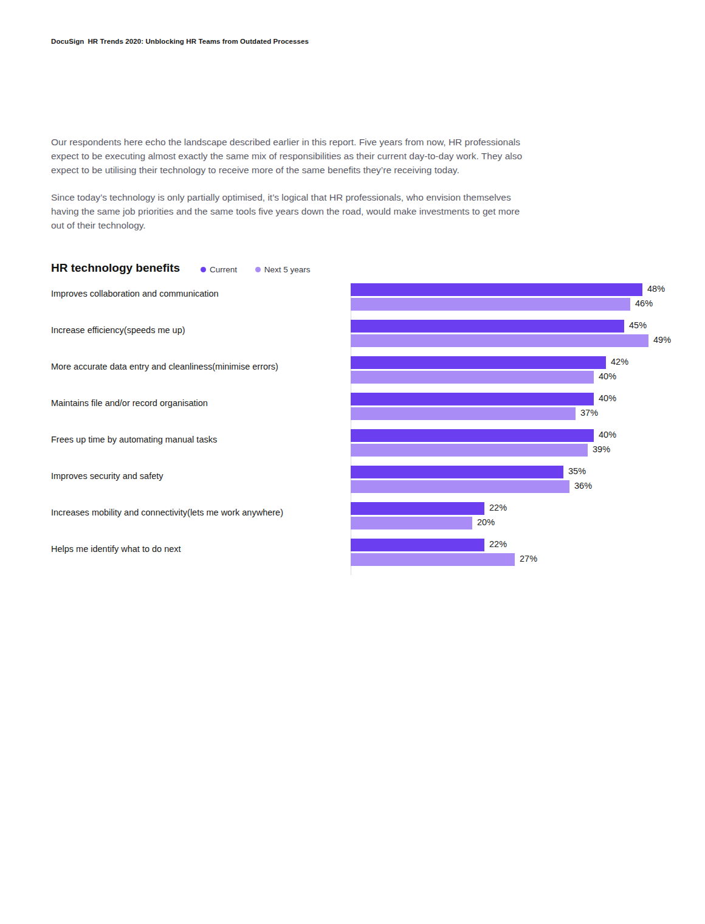DocuSign HR Trends 2020: Unblocking HR Teams from Outdated Processes
Our respondents here echo the landscape described earlier in this report. Five years from now, HR professionals expect to be executing almost exactly the same mix of responsibilities as their current day-to-day work. They also expect to be utilising their technology to receive more of the same benefits they’re receiving today.
Since today’s technology is only partially optimised, it’s logical that HR professionals, who envision themselves having the same job priorities and the same tools five years down the road, would make investments to get more out of their technology.
HR technology benefits
Current Next 5 years
Improves collaboration and communication
48%
46%
Increase efficiency(speeds me up)
45%
49%
More accurate data entry and cleanliness(minimise errors)
42%
40%
Maintains file and/or record organisation
40%
37%
Frees up time by automating manual tasks
40%
39%
Improves security and safety
35%
36%
Increases mobility and connectivity(lets me work anywhere)
22%
20%
Helps me identify what to do next
22%
27%